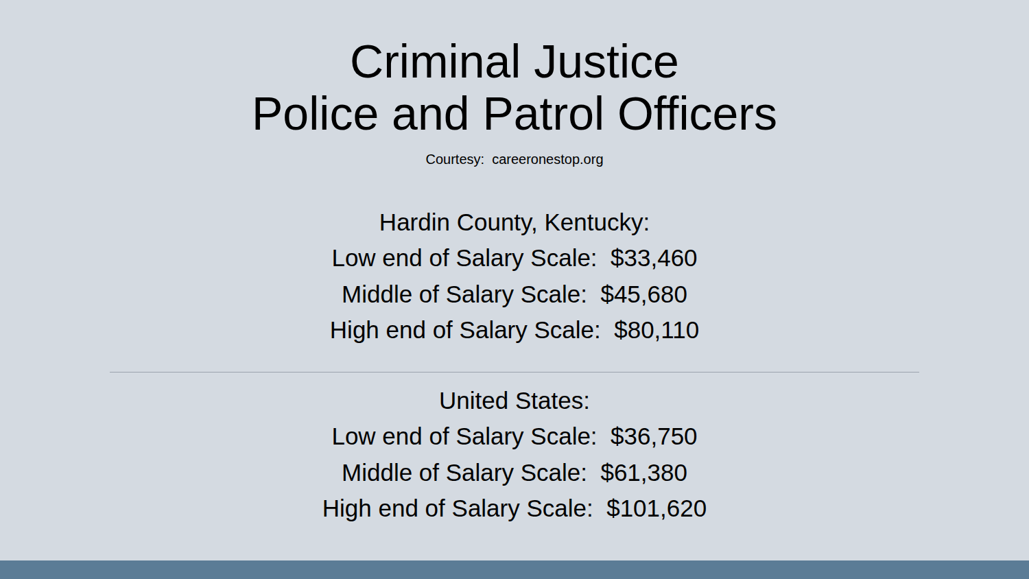Criminal Justice
Police and Patrol Officers
Courtesy: careeronestop.org
Hardin County, Kentucky:
Low end of Salary Scale: $33,460
Middle of Salary Scale: $45,680
High end of Salary Scale: $80,110
United States:
Low end of Salary Scale: $36,750
Middle of Salary Scale: $61,380
High end of Salary Scale: $101,620